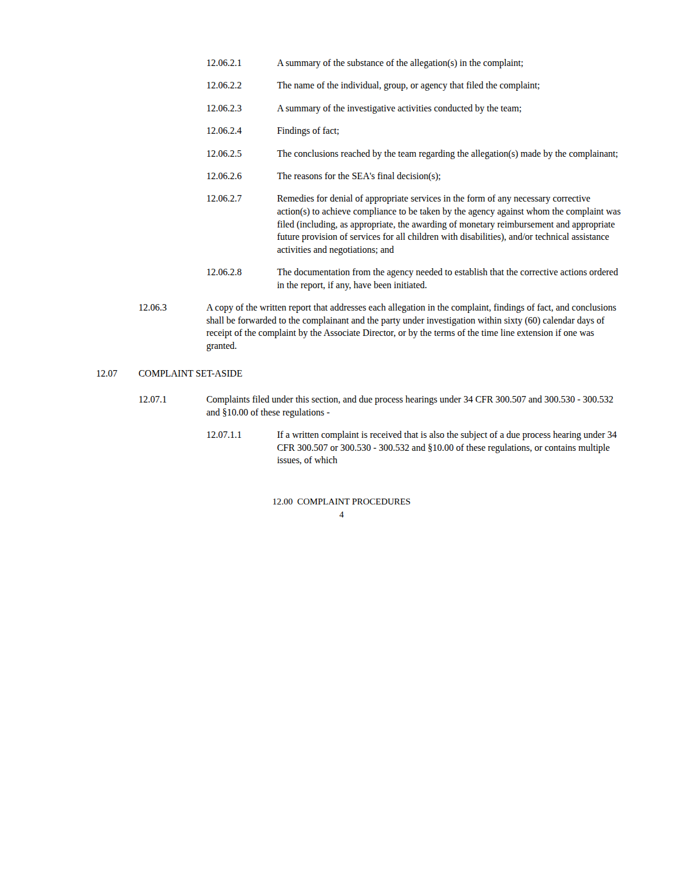12.06.2.1
A summary of the substance of the allegation(s) in the complaint;
12.06.2.2
The name of the individual, group, or agency that filed the complaint;
12.06.2.3
A summary of the investigative activities conducted by the team;
12.06.2.4
Findings of fact;
12.06.2.5
The conclusions reached by the team regarding the allegation(s) made by the complainant;
12.06.2.6
The reasons for the SEA's final decision(s);
12.06.2.7
Remedies for denial of appropriate services in the form of any necessary corrective action(s) to achieve compliance to be taken by the agency against whom the complaint was filed (including, as appropriate, the awarding of monetary reimbursement and appropriate future provision of services for all children with disabilities), and/or technical assistance activities and negotiations; and
12.06.2.8
The documentation from the agency needed to establish that the corrective actions ordered in the report, if any, have been initiated.
12.06.3
A copy of the written report that addresses each allegation in the complaint, findings of fact, and conclusions shall be forwarded to the complainant and the party under investigation within sixty (60) calendar days of receipt of the complaint by the Associate Director, or by the terms of the time line extension if one was granted.
12.07
Complaint Set-Aside
12.07.1
Complaints filed under this section, and due process hearings under 34 CFR 300.507 and 300.530 - 300.532 and §10.00 of these regulations -
12.07.1.1
If a written complaint is received that is also the subject of a due process hearing under 34 CFR 300.507 or 300.530 - 300.532 and §10.00 of these regulations, or contains multiple issues, of which
12.00 COMPLAINT PROCEDURES 4